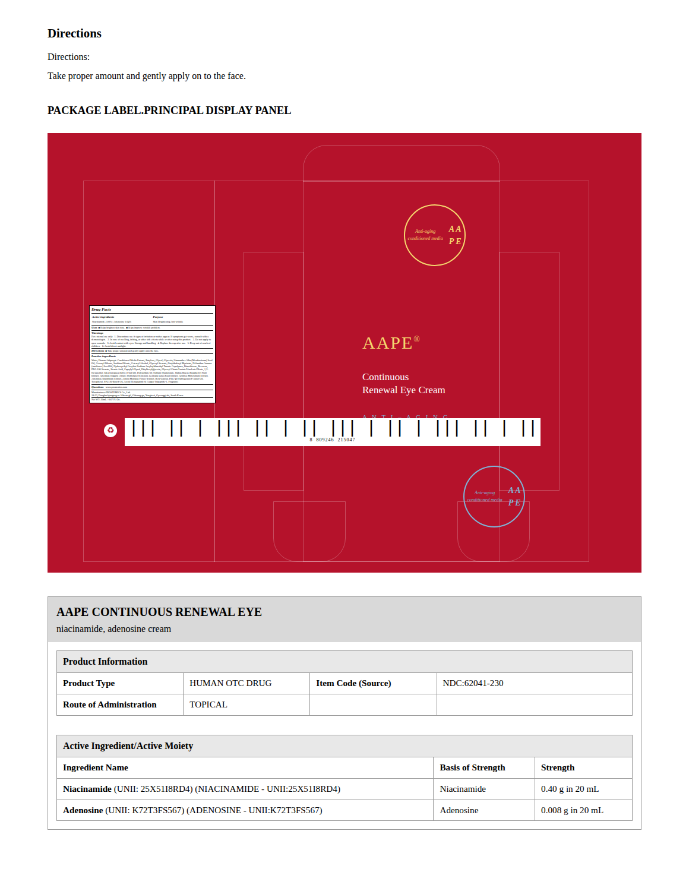Directions
Directions:
Take proper amount and gently apply on to the face.
PACKAGE LABEL.PRINCIPAL DISPLAY PANEL
Anti-aging conditioned media
A A P E
Anti-aging conditioned media
A A P E
AAPE®
Continuous
Renewal Eye Cream
A N T I – A G I N G
CONDITIONED MEDIA
Drug Facts
| Active ingredients | Purpose |
| Niacinamide 2.00% / Adenosine 0.04% | Skin Brightening Anti wrinkle |
Uses ■Helps brighten skin tone. ■Helps improve wrinkle problem.
Warnings
For external use only 1. Discontinue use if signs of irritation or rashes appear. If symptoms get worse, consult with a dermatologist. 2. In case of swelling, itching, or other side effects while or after using this product. 2. Do not apply to open wounds. 3. Avoid contact with eyes. Storage and handling 4. Replace the cap after use. 5. Keep out of reach of children. 6. Avoid direct sunlight.
Directions ■ Take proper amount and gently apply onto the face.
Inactive ingredients
Water, Human Adipocyte Conditioned Media Extract, Butylene, Glycol, Glycerin, Limnanthes Alba (Meadowfoam) Seed Oil, Cetearyl Olivate, Sorbitan Olivate, Cetearyl Alcohol, Glyceryl Stearate, Octyldodecyl Myristate, Helianthus Annuus (sunflower) Seed Oil, Hydroxyethyl Acrylate/Sodium Acryloyldimethyl Taurate Copolymer, Dimethicone, Beeswax, PEG-100 Stearate, Stearic Acid, Caprylyl Glycol, Ethylhexylglycerin, Glyceryl Citrate/Lactate/Linoleate/Oleate, 1,2-Hexanediol, Olea Europaea (Olive) Fruit Oil, Polysorbate 60, Sodium Hyaluronate, Rubus Idaeus (Raspberry) Fruit Extract, Artemisia vulgaris extract, Hydrolyzed Extensin, Gentiana Lutea Root Extract, Achillea Millefolium Extract, Artemisia Absinthium Extract, Arnica Montana Flower Extract, Beta-Glucan, PEG-40 Hydrogenated Castor Oil, Tocopherol, PPG-26-Buteth-26, Acetyl Hexapeptide-8, Copper Tripeptide-1, Fragrance
Questions www.prostemics.com
Manufacturer:PROSTEMICS Co., Ltd.
18-23, Dongbaekjungang-ro 16beon-gil, Giheung-gu, Yongin-si, Gyeonggi-do, South Korea
Net WT: 20mL / 0.67 Fl. Oz.
♻
||| || | ||| || | || ||| | || | ||| || | ||
8 809246 215047
AAPE CONTINUOUS RENEWAL EYE
niacinamide, adenosine cream
Product Information
| Product Type | HUMAN OTC DRUG | Item Code (Source) | NDC:62041-230 |
| Route of Administration | TOPICAL | | |
Active Ingredient/Active Moiety
| Ingredient Name | Basis of Strength | Strength |
| --- | --- | --- |
| Niacinamide (UNII: 25X51I8RD4) (NIACINAMIDE - UNII:25X51I8RD4) | Niacinamide | 0.40 g in 20 mL |
| Adenosine (UNII: K72T3FS567) (ADENOSINE - UNII:K72T3FS567) | Adenosine | 0.008 g in 20 mL |